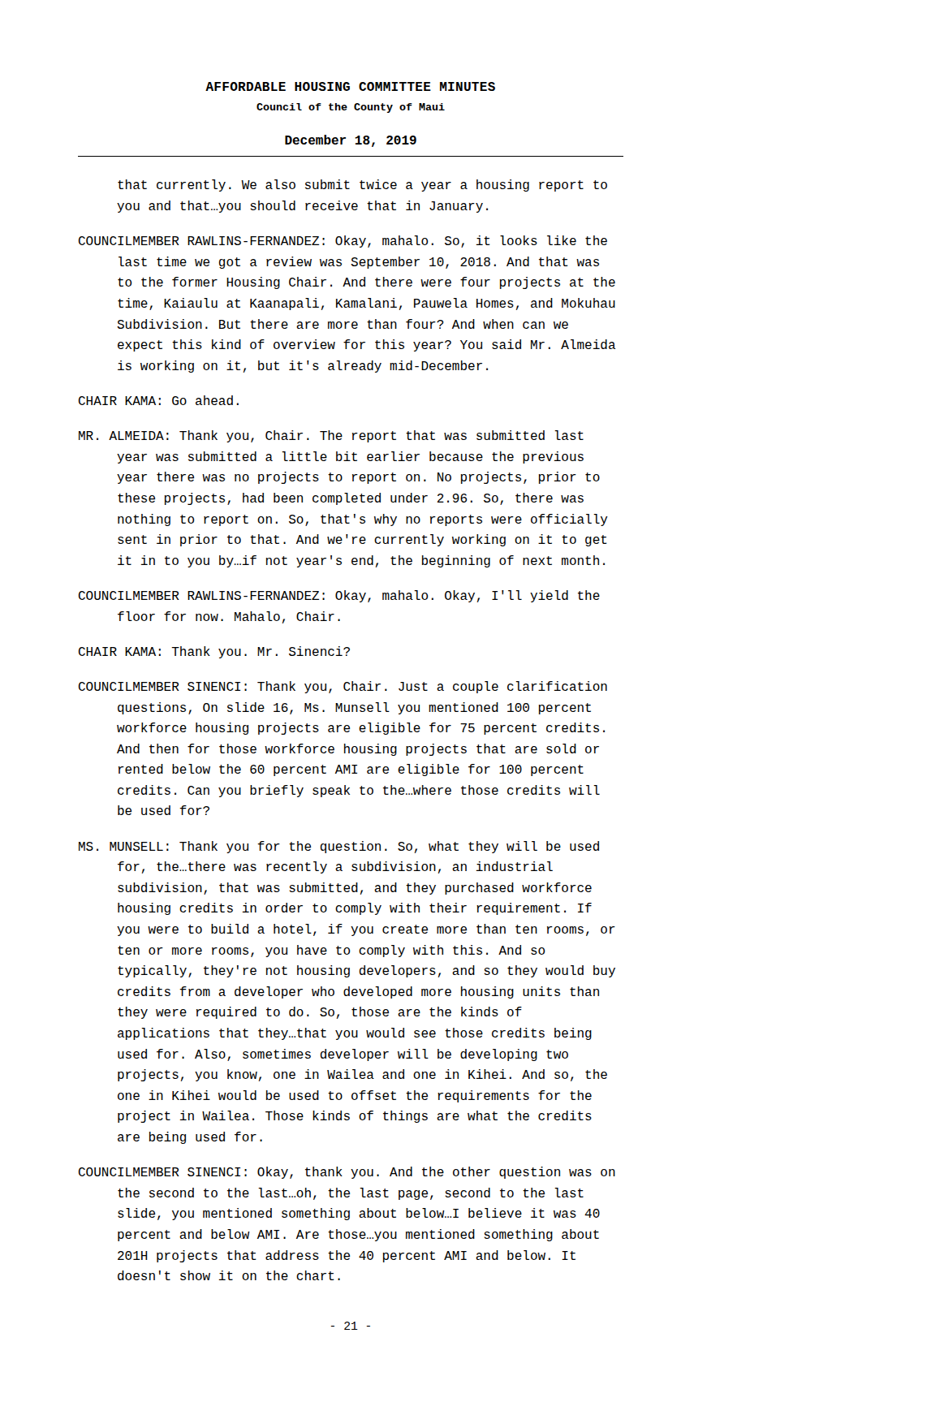AFFORDABLE HOUSING COMMITTEE MINUTES
Council of the County of Maui
December 18, 2019
that currently. We also submit twice a year a housing report to you and that…you should receive that in January.
COUNCILMEMBER RAWLINS-FERNANDEZ: Okay, mahalo. So, it looks like the last time we got a review was September 10, 2018. And that was to the former Housing Chair. And there were four projects at the time, Kaiaulu at Kaanapali, Kamalani, Pauwela Homes, and Mokuhau Subdivision. But there are more than four? And when can we expect this kind of overview for this year? You said Mr. Almeida is working on it, but it's already mid-December.
CHAIR KAMA: Go ahead.
MR. ALMEIDA: Thank you, Chair. The report that was submitted last year was submitted a little bit earlier because the previous year there was no projects to report on. No projects, prior to these projects, had been completed under 2.96. So, there was nothing to report on. So, that's why no reports were officially sent in prior to that. And we're currently working on it to get it in to you by…if not year's end, the beginning of next month.
COUNCILMEMBER RAWLINS-FERNANDEZ: Okay, mahalo. Okay, I'll yield the floor for now. Mahalo, Chair.
CHAIR KAMA: Thank you. Mr. Sinenci?
COUNCILMEMBER SINENCI: Thank you, Chair. Just a couple clarification questions, On slide 16, Ms. Munsell you mentioned 100 percent workforce housing projects are eligible for 75 percent credits. And then for those workforce housing projects that are sold or rented below the 60 percent AMI are eligible for 100 percent credits. Can you briefly speak to the…where those credits will be used for?
MS. MUNSELL: Thank you for the question. So, what they will be used for, the…there was recently a subdivision, an industrial subdivision, that was submitted, and they purchased workforce housing credits in order to comply with their requirement. If you were to build a hotel, if you create more than ten rooms, or ten or more rooms, you have to comply with this. And so typically, they're not housing developers, and so they would buy credits from a developer who developed more housing units than they were required to do. So, those are the kinds of applications that they…that you would see those credits being used for. Also, sometimes developer will be developing two projects, you know, one in Wailea and one in Kihei. And so, the one in Kihei would be used to offset the requirements for the project in Wailea. Those kinds of things are what the credits are being used for.
COUNCILMEMBER SINENCI: Okay, thank you. And the other question was on the second to the last…oh, the last page, second to the last slide, you mentioned something about below…I believe it was 40 percent and below AMI. Are those…you mentioned something about 201H projects that address the 40 percent AMI and below. It doesn't show it on the chart.
- 21 -